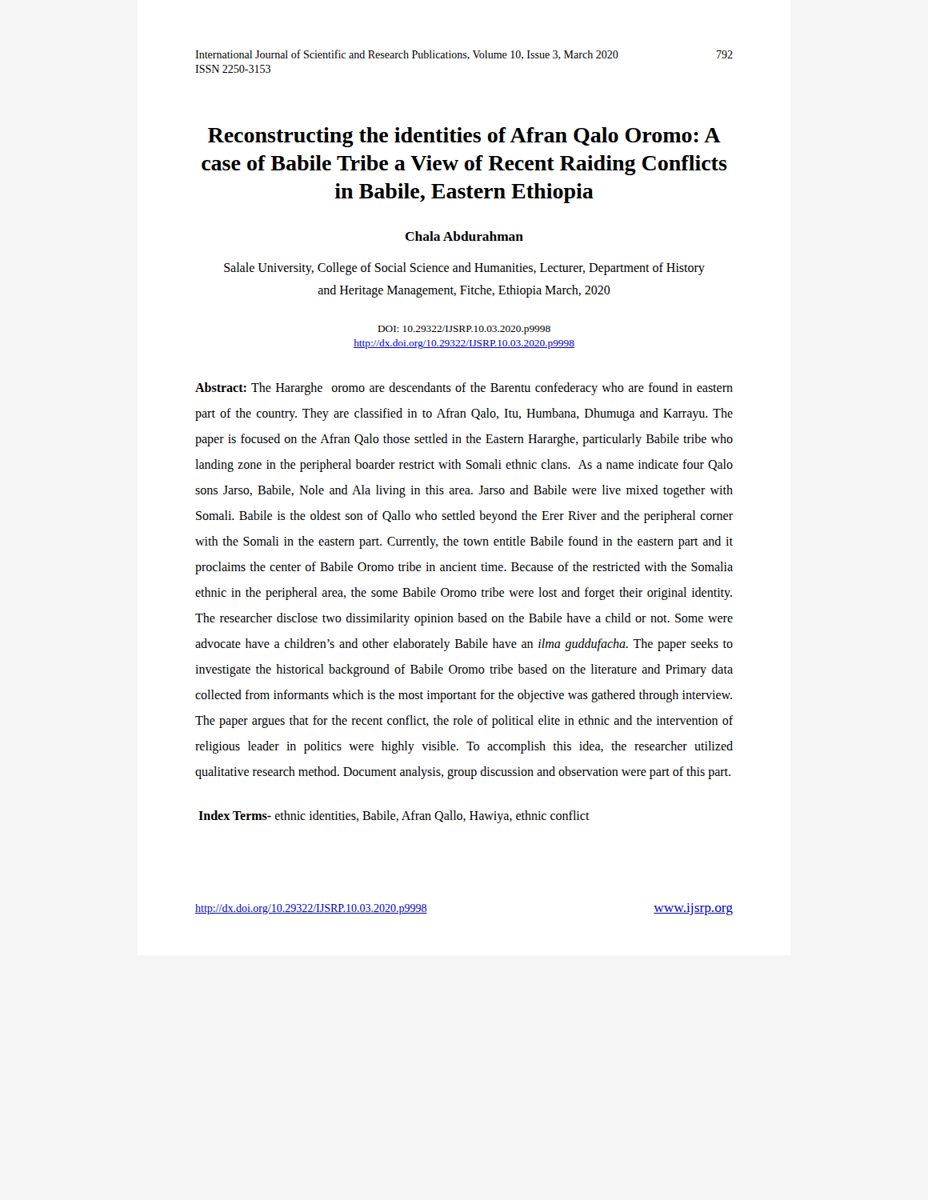International Journal of Scientific and Research Publications, Volume 10, Issue 3, March 2020
ISSN 2250-3153
792
Reconstructing the identities of Afran Qalo Oromo: A case of Babile Tribe a View of Recent Raiding Conflicts in Babile, Eastern Ethiopia
Chala Abdurahman
Salale University, College of Social Science and Humanities, Lecturer, Department of History
and Heritage Management, Fitche, Ethiopia March, 2020
DOI: 10.29322/IJSRP.10.03.2020.p9998
http://dx.doi.org/10.29322/IJSRP.10.03.2020.p9998
Abstract: The Hararghe oromo are descendants of the Barentu confederacy who are found in eastern part of the country. They are classified in to Afran Qalo, Itu, Humbana, Dhumuga and Karrayu. The paper is focused on the Afran Qalo those settled in the Eastern Hararghe, particularly Babile tribe who landing zone in the peripheral boarder restrict with Somali ethnic clans. As a name indicate four Qalo sons Jarso, Babile, Nole and Ala living in this area. Jarso and Babile were live mixed together with Somali. Babile is the oldest son of Qallo who settled beyond the Erer River and the peripheral corner with the Somali in the eastern part. Currently, the town entitle Babile found in the eastern part and it proclaims the center of Babile Oromo tribe in ancient time. Because of the restricted with the Somalia ethnic in the peripheral area, the some Babile Oromo tribe were lost and forget their original identity. The researcher disclose two dissimilarity opinion based on the Babile have a child or not. Some were advocate have a children’s and other elaborately Babile have an ilma guddufacha. The paper seeks to investigate the historical background of Babile Oromo tribe based on the literature and Primary data collected from informants which is the most important for the objective was gathered through interview. The paper argues that for the recent conflict, the role of political elite in ethnic and the intervention of religious leader in politics were highly visible. To accomplish this idea, the researcher utilized qualitative research method. Document analysis, group discussion and observation were part of this part.
Index Terms- ethnic identities, Babile, Afran Qallo, Hawiya, ethnic conflict
http://dx.doi.org/10.29322/IJSRP.10.03.2020.p9998
www.ijsrp.org